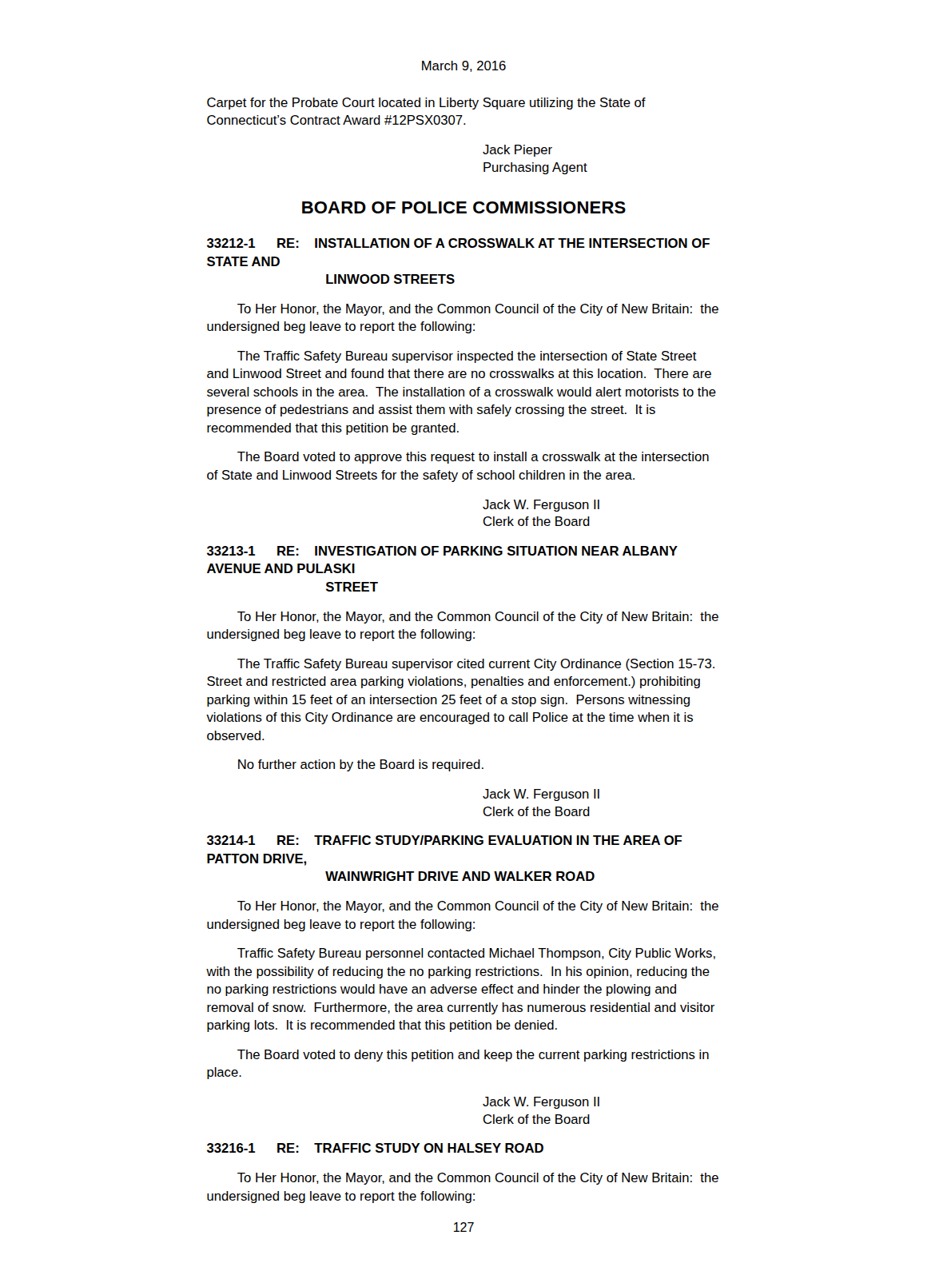March 9, 2016
Carpet for the Probate Court located in Liberty Square utilizing the State of Connecticut’s Contract Award #12PSX0307.
Jack Pieper Purchasing Agent
BOARD OF POLICE COMMISSIONERS
33212-1 RE: INSTALLATION OF A CROSSWALK AT THE INTERSECTION OF STATE AND LINWOOD STREETS
To Her Honor, the Mayor, and the Common Council of the City of New Britain: the undersigned beg leave to report the following:
The Traffic Safety Bureau supervisor inspected the intersection of State Street and Linwood Street and found that there are no crosswalks at this location. There are several schools in the area. The installation of a crosswalk would alert motorists to the presence of pedestrians and assist them with safely crossing the street. It is recommended that this petition be granted.
The Board voted to approve this request to install a crosswalk at the intersection of State and Linwood Streets for the safety of school children in the area.
Jack W. Ferguson II Clerk of the Board
33213-1 RE: INVESTIGATION OF PARKING SITUATION NEAR ALBANY AVENUE AND PULASKI STREET
To Her Honor, the Mayor, and the Common Council of the City of New Britain: the undersigned beg leave to report the following:
The Traffic Safety Bureau supervisor cited current City Ordinance (Section 15-73. Street and restricted area parking violations, penalties and enforcement.) prohibiting parking within 15 feet of an intersection 25 feet of a stop sign. Persons witnessing violations of this City Ordinance are encouraged to call Police at the time when it is observed.
No further action by the Board is required.
Jack W. Ferguson II Clerk of the Board
33214-1 RE: TRAFFIC STUDY/PARKING EVALUATION IN THE AREA OF PATTON DRIVE, WAINWRIGHT DRIVE AND WALKER ROAD
To Her Honor, the Mayor, and the Common Council of the City of New Britain: the undersigned beg leave to report the following:
Traffic Safety Bureau personnel contacted Michael Thompson, City Public Works, with the possibility of reducing the no parking restrictions. In his opinion, reducing the no parking restrictions would have an adverse effect and hinder the plowing and removal of snow. Furthermore, the area currently has numerous residential and visitor parking lots. It is recommended that this petition be denied.
The Board voted to deny this petition and keep the current parking restrictions in place.
Jack W. Ferguson II Clerk of the Board
33216-1 RE: TRAFFIC STUDY ON HALSEY ROAD
To Her Honor, the Mayor, and the Common Council of the City of New Britain: the undersigned beg leave to report the following:
127